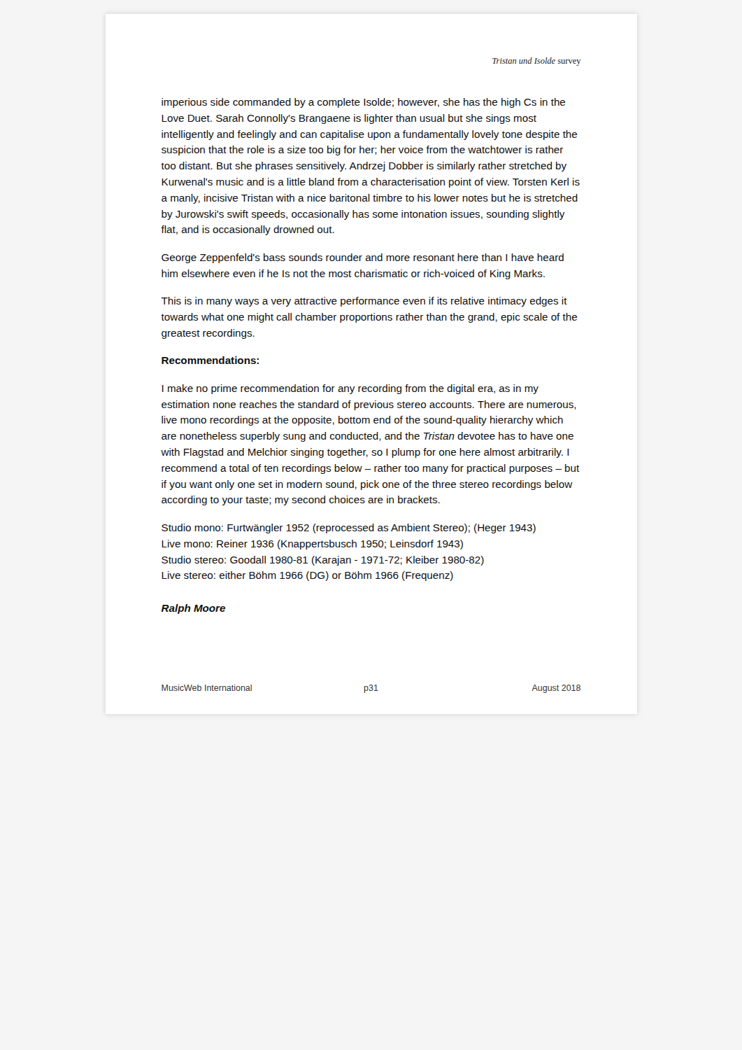Tristan und Isolde survey
imperious side commanded by a complete Isolde; however, she has the high Cs in the Love Duet. Sarah Connolly's Brangaene is lighter than usual but she sings most intelligently and feelingly and can capitalise upon a fundamentally lovely tone despite the suspicion that the role is a size too big for her; her voice from the watchtower is rather too distant. But she phrases sensitively. Andrzej Dobber is similarly rather stretched by Kurwenal's music and is a little bland from a characterisation point of view. Torsten Kerl is a manly, incisive Tristan with a nice baritonal timbre to his lower notes but he is stretched by Jurowski's swift speeds, occasionally has some intonation issues, sounding slightly flat, and is occasionally drowned out.
George Zeppenfeld's bass sounds rounder and more resonant here than I have heard him elsewhere even if he Is not the most charismatic or rich-voiced of King Marks.
This is in many ways a very attractive performance even if its relative intimacy edges it towards what one might call chamber proportions rather than the grand, epic scale of the greatest recordings.
Recommendations:
I make no prime recommendation for any recording from the digital era, as in my estimation none reaches the standard of previous stereo accounts. There are numerous, live mono recordings at the opposite, bottom end of the sound-quality hierarchy which are nonetheless superbly sung and conducted, and the Tristan devotee has to have one with Flagstad and Melchior singing together, so I plump for one here almost arbitrarily. I recommend a total of ten recordings below – rather too many for practical purposes – but if you want only one set in modern sound, pick one of the three stereo recordings below according to your taste; my second choices are in brackets.
Studio mono: Furtwängler 1952 (reprocessed as Ambient Stereo); (Heger 1943)
Live mono: Reiner 1936 (Knappertsbusch 1950; Leinsdorf 1943)
Studio stereo: Goodall 1980-81 (Karajan - 1971-72; Kleiber 1980-82)
Live stereo: either Böhm 1966 (DG) or Böhm 1966 (Frequenz)
Ralph Moore
MusicWeb International
p31
August 2018